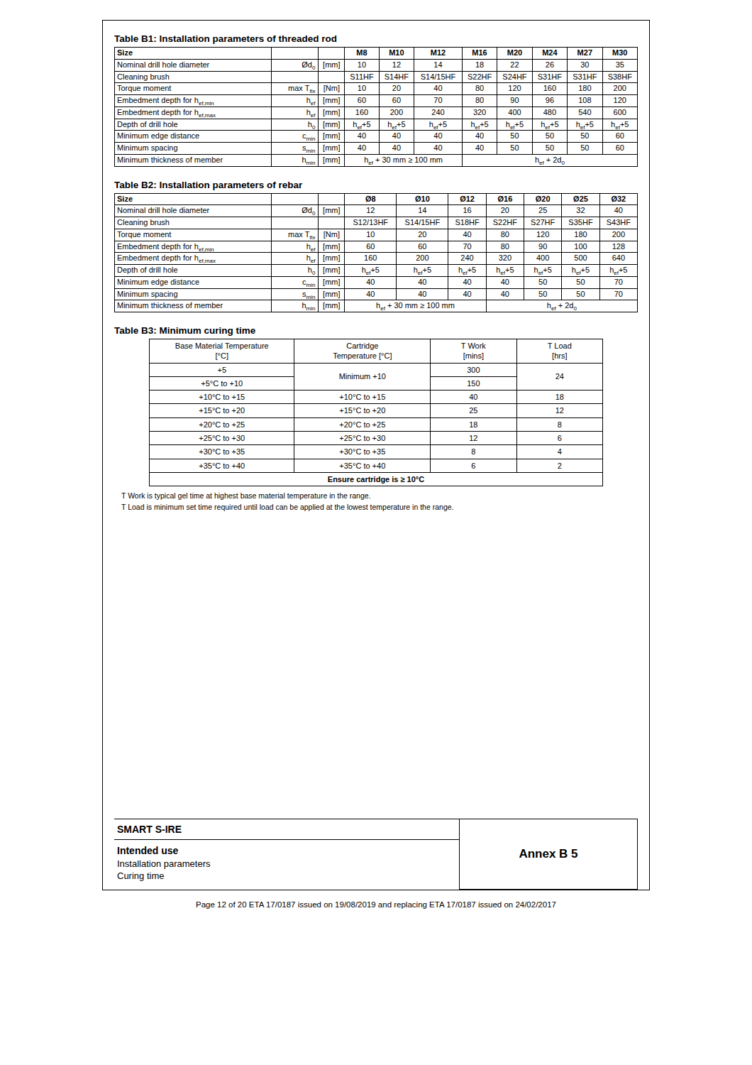Table B1: Installation parameters of threaded rod
| Size | | | M8 | M10 | M12 | M16 | M20 | M24 | M27 | M30 |
| --- | --- | --- | --- | --- | --- | --- | --- | --- | --- | --- |
| Nominal drill hole diameter | Ød 0 | [mm] | 10 | 12 | 14 | 18 | 22 | 26 | 30 | 35 |
| Cleaning brush | | | S11HF | S14HF | S14/15HF | S22HF | S24HF | S31HF | S31HF | S38HF |
| Torque moment | max T fix | [Nm] | 10 | 20 | 40 | 80 | 120 | 160 | 180 | 200 |
| Embedment depth for h ef,min | h ef | [mm] | 60 | 60 | 70 | 80 | 90 | 96 | 108 | 120 |
| Embedment depth for h ef,max | h ef | [mm] | 160 | 200 | 240 | 320 | 400 | 480 | 540 | 600 |
| Depth of drill hole | h 0 | [mm] | h ef +5 | h ef +5 | h ef +5 | h ef +5 | h ef +5 | h ef +5 | h ef +5 | h ef +5 |
| Minimum edge distance | c min | [mm] | 40 | 40 | 40 | 40 | 50 | 50 | 50 | 60 |
| Minimum spacing | s min | [mm] | 40 | 40 | 40 | 40 | 50 | 50 | 50 | 60 |
| Minimum thickness of member | h min | [mm] | h ef + 30 mm ≥ 100 mm | h ef + 2d 0 |
Table B2: Installation parameters of rebar
| Size | | | Ø8 | Ø10 | Ø12 | Ø16 | Ø20 | Ø25 | Ø32 |
| --- | --- | --- | --- | --- | --- | --- | --- | --- | --- |
| Nominal drill hole diameter | Ød 0 | [mm] | 12 | 14 | 16 | 20 | 25 | 32 | 40 |
| Cleaning brush | | | S12/13HF | S14/15HF | S18HF | S22HF | S27HF | S35HF | S43HF |
| Torque moment | max T fix | [Nm] | 10 | 20 | 40 | 80 | 120 | 180 | 200 |
| Embedment depth for h ef,min | h ef | [mm] | 60 | 60 | 70 | 80 | 90 | 100 | 128 |
| Embedment depth for h ef,max | h ef | [mm] | 160 | 200 | 240 | 320 | 400 | 500 | 640 |
| Depth of drill hole | h 0 | [mm] | h ef +5 | h ef +5 | h ef +5 | h ef +5 | h ef +5 | h ef +5 | h ef +5 |
| Minimum edge distance | c min | [mm] | 40 | 40 | 40 | 40 | 50 | 50 | 70 |
| Minimum spacing | s min | [mm] | 40 | 40 | 40 | 40 | 50 | 50 | 70 |
| Minimum thickness of member | h min | [mm] | h ef + 30 mm ≥ 100 mm | h ef + 2d 0 |
Table B3: Minimum curing time
| Base Material Temperature [°C] | Cartridge Temperature [°C] | T Work [mins] | T Load [hrs] |
| --- | --- | --- | --- |
| +5 | Minimum +10 | 300 | 24 |
| +5°C to +10 | 150 |
| +10°C to +15 | +10°C to +15 | 40 | 18 |
| +15°C to +20 | +15°C to +20 | 25 | 12 |
| +20°C to +25 | +20°C to +25 | 18 | 8 |
| +25°C to +30 | +25°C to +30 | 12 | 6 |
| +30°C to +35 | +30°C to +35 | 8 | 4 |
| +35°C to +40 | +35°C to +40 | 6 | 2 |
| Ensure cartridge is ≥ 10°C |
T Work is typical gel time at highest base material temperature in the range.
T Load is minimum set time required until load can be applied at the lowest temperature in the range.
SMART S-IRE
Intended use
Installation parameters
Curing time
Annex B 5
Page 12 of 20 ETA 17/0187 issued on 19/08/2019 and replacing ETA 17/0187 issued on 24/02/2017